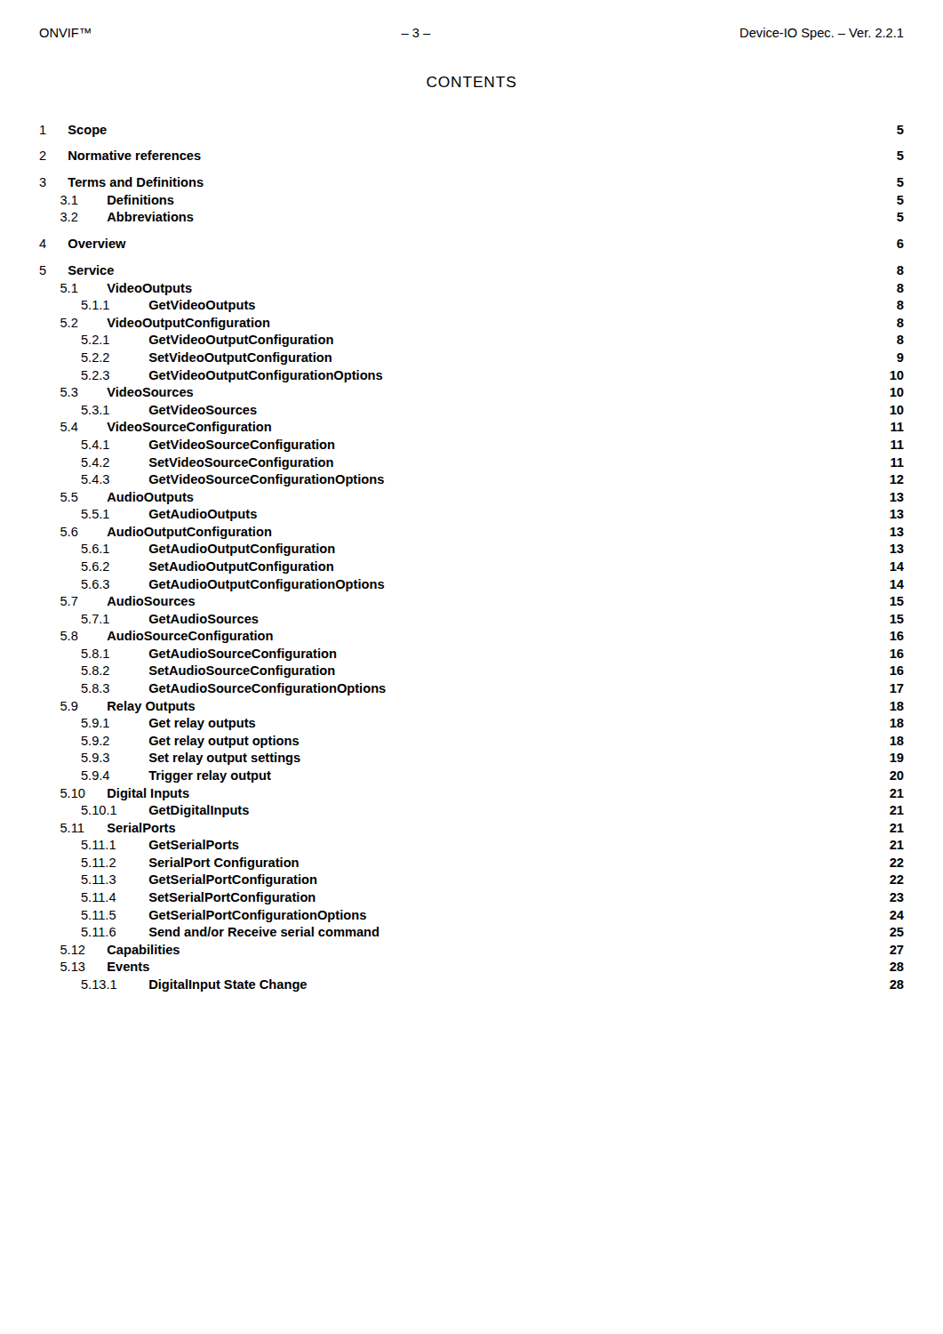ONVIF™
– 3 –
Device-IO Spec. – Ver. 2.2.1
CONTENTS
1 Scope 5
2 Normative references 5
3 Terms and Definitions 5
3.1 Definitions 5
3.2 Abbreviations 5
4 Overview 6
5 Service 8
5.1 VideoOutputs 8
5.1.1 GetVideoOutputs 8
5.2 VideoOutputConfiguration 8
5.2.1 GetVideoOutputConfiguration 8
5.2.2 SetVideoOutputConfiguration 9
5.2.3 GetVideoOutputConfigurationOptions 10
5.3 VideoSources 10
5.3.1 GetVideoSources 10
5.4 VideoSourceConfiguration 11
5.4.1 GetVideoSourceConfiguration 11
5.4.2 SetVideoSourceConfiguration 11
5.4.3 GetVideoSourceConfigurationOptions 12
5.5 AudioOutputs 13
5.5.1 GetAudioOutputs 13
5.6 AudioOutputConfiguration 13
5.6.1 GetAudioOutputConfiguration 13
5.6.2 SetAudioOutputConfiguration 14
5.6.3 GetAudioOutputConfigurationOptions 14
5.7 AudioSources 15
5.7.1 GetAudioSources 15
5.8 AudioSourceConfiguration 16
5.8.1 GetAudioSourceConfiguration 16
5.8.2 SetAudioSourceConfiguration 16
5.8.3 GetAudioSourceConfigurationOptions 17
5.9 Relay Outputs 18
5.9.1 Get relay outputs 18
5.9.2 Get relay output options 18
5.9.3 Set relay output settings 19
5.9.4 Trigger relay output 20
5.10 Digital Inputs 21
5.10.1 GetDigitalInputs 21
5.11 SerialPorts 21
5.11.1 GetSerialPorts 21
5.11.2 SerialPort Configuration 22
5.11.3 GetSerialPortConfiguration 22
5.11.4 SetSerialPortConfiguration 23
5.11.5 GetSerialPortConfigurationOptions 24
5.11.6 Send and/or Receive serial command 25
5.12 Capabilities 27
5.13 Events 28
5.13.1 DigitalInput State Change 28